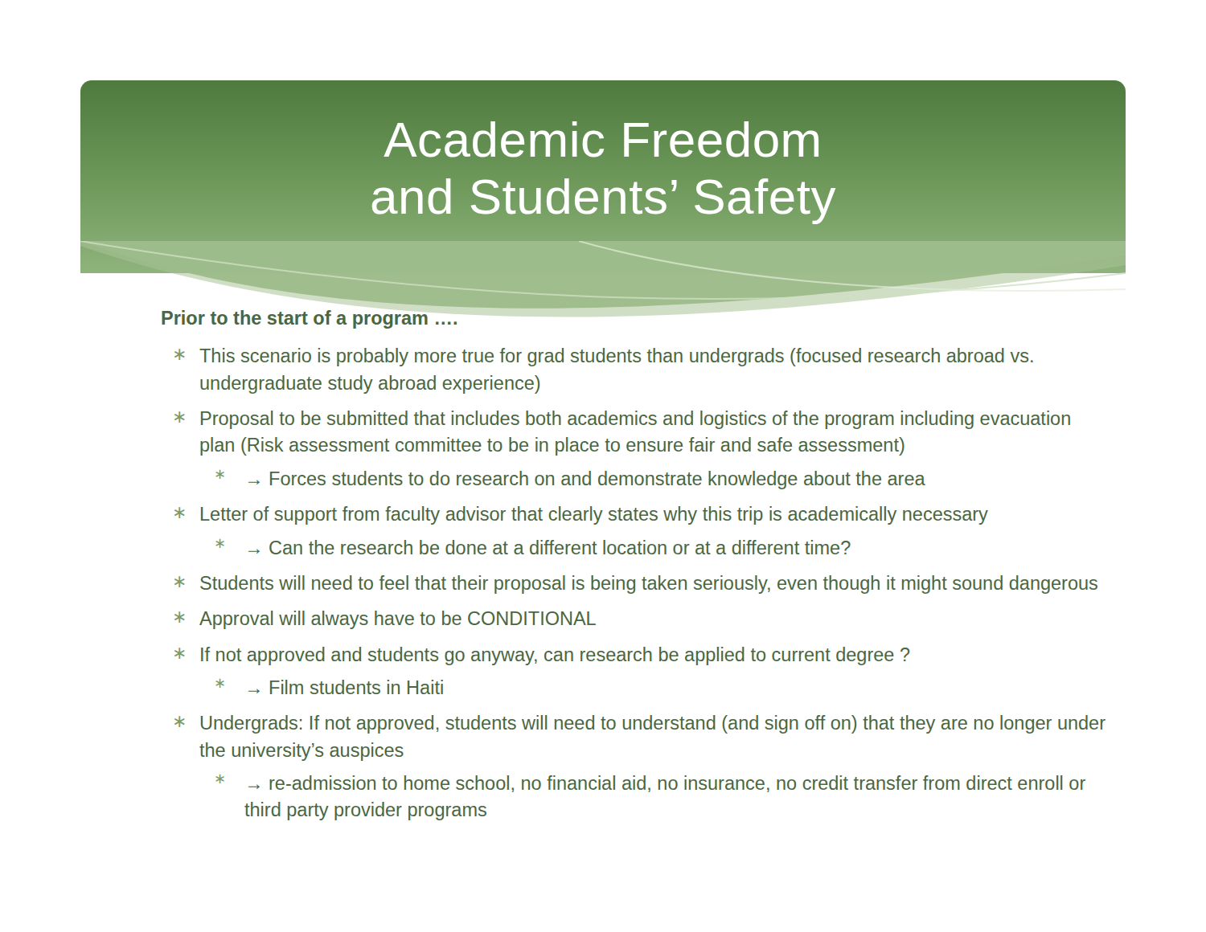Academic Freedom
and Students’ Safety
Prior to the start of a program ….
This scenario is probably more true for grad students than undergrads (focused research abroad vs. undergraduate study abroad experience)
Proposal to be submitted that includes both academics and logistics of the program including evacuation plan (Risk assessment committee to be in place to ensure fair and safe assessment)
→ Forces students to do research on and demonstrate knowledge about the area
Letter of support from faculty advisor that clearly states why this trip is academically necessary
→ Can the research be done at a different location or at a different time?
Students will need to feel that their proposal is being taken seriously, even though it might sound dangerous
Approval will always have to be CONDITIONAL
If not approved and students go anyway, can research be applied to current degree ?
→ Film students in Haiti
Undergrads: If not approved, students will need to understand (and sign off on) that they are no longer under the university’s auspices
→ re-admission to home school, no financial aid, no insurance, no credit transfer from direct enroll or third party provider programs